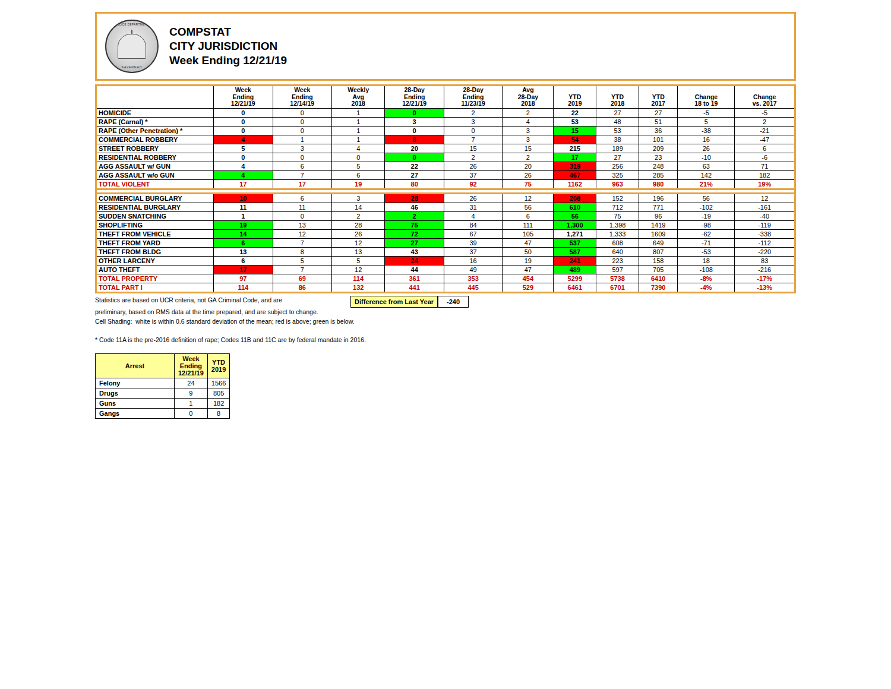COMPSTAT
CITY JURISDICTION
Week Ending 12/21/19
| | Week Ending 12/21/19 | Week Ending 12/14/19 | Weekly Avg 2018 | 28-Day Ending 12/21/19 | 28-Day Ending 11/23/19 | Avg 28-Day 2018 | YTD 2019 | YTD 2018 | YTD 2017 | Change 18 to 19 | Change vs. 2017 |
| --- | --- | --- | --- | --- | --- | --- | --- | --- | --- | --- | --- |
| HOMICIDE | 0 | 0 | 1 | 0 | 2 | 2 | 22 | 27 | 27 | -5 | -5 |
| RAPE (Carnal) * | 0 | 0 | 1 | 3 | 3 | 4 | 53 | 48 | 51 | 5 | 2 |
| RAPE (Other Penetration) * | 0 | 0 | 1 | 0 | 0 | 3 | 15 | 53 | 36 | -38 | -21 |
| COMMERCIAL ROBBERY | 4 | 1 | 1 | 8 | 7 | 3 | 54 | 38 | 101 | 16 | -47 |
| STREET ROBBERY | 5 | 3 | 4 | 20 | 15 | 15 | 215 | 189 | 209 | 26 | 6 |
| RESIDENTIAL ROBBERY | 0 | 0 | 0 | 0 | 2 | 2 | 17 | 27 | 23 | -10 | -6 |
| AGG ASSAULT w/ GUN | 4 | 6 | 5 | 22 | 26 | 20 | 319 | 256 | 248 | 63 | 71 |
| AGG ASSAULT w/o GUN | 4 | 7 | 6 | 27 | 37 | 26 | 467 | 325 | 285 | 142 | 182 |
| TOTAL VIOLENT | 17 | 17 | 19 | 80 | 92 | 75 | 1162 | 963 | 980 | 21% | 19% |
| COMMERCIAL BURGLARY | 10 | 6 | 3 | 28 | 26 | 12 | 208 | 152 | 196 | 56 | 12 |
| RESIDENTIAL BURGLARY | 11 | 11 | 14 | 46 | 31 | 56 | 610 | 712 | 771 | -102 | -161 |
| SUDDEN SNATCHING | 1 | 0 | 2 | 2 | 4 | 6 | 56 | 75 | 96 | -19 | -40 |
| SHOPLIFTING | 19 | 13 | 28 | 75 | 84 | 111 | 1,300 | 1,398 | 1419 | -98 | -119 |
| THEFT FROM VEHICLE | 14 | 12 | 26 | 72 | 67 | 105 | 1,271 | 1,333 | 1609 | -62 | -338 |
| THEFT FROM YARD | 6 | 7 | 12 | 27 | 39 | 47 | 537 | 608 | 649 | -71 | -112 |
| THEFT FROM BLDG | 13 | 8 | 13 | 43 | 37 | 50 | 587 | 640 | 807 | -53 | -220 |
| OTHER LARCENY | 6 | 5 | 5 | 24 | 16 | 19 | 241 | 223 | 158 | 18 | 83 |
| AUTO THEFT | 17 | 7 | 12 | 44 | 49 | 47 | 489 | 597 | 705 | -108 | -216 |
| TOTAL PROPERTY | 97 | 69 | 114 | 361 | 353 | 454 | 5299 | 5738 | 6410 | -8% | -17% |
| TOTAL PART I | 114 | 86 | 132 | 441 | 445 | 529 | 6461 | 6701 | 7390 | -4% | -13% |
Statistics are based on UCR criteria, not GA Criminal Code, and are
Difference from Last Year-240
preliminary, based on RMS data at the time prepared, and are subject to change.
Cell Shading: white is within 0.6 standard deviation of the mean; red is above; green is below.
* Code 11A is the pre-2016 definition of rape; Codes 11B and 11C are by federal mandate in 2016.
| Arrest | Week Ending 12/21/19 | YTD 2019 |
| --- | --- | --- |
| Felony | 24 | 1566 |
| Drugs | 9 | 805 |
| Guns | 1 | 182 |
| Gangs | 0 | 8 |